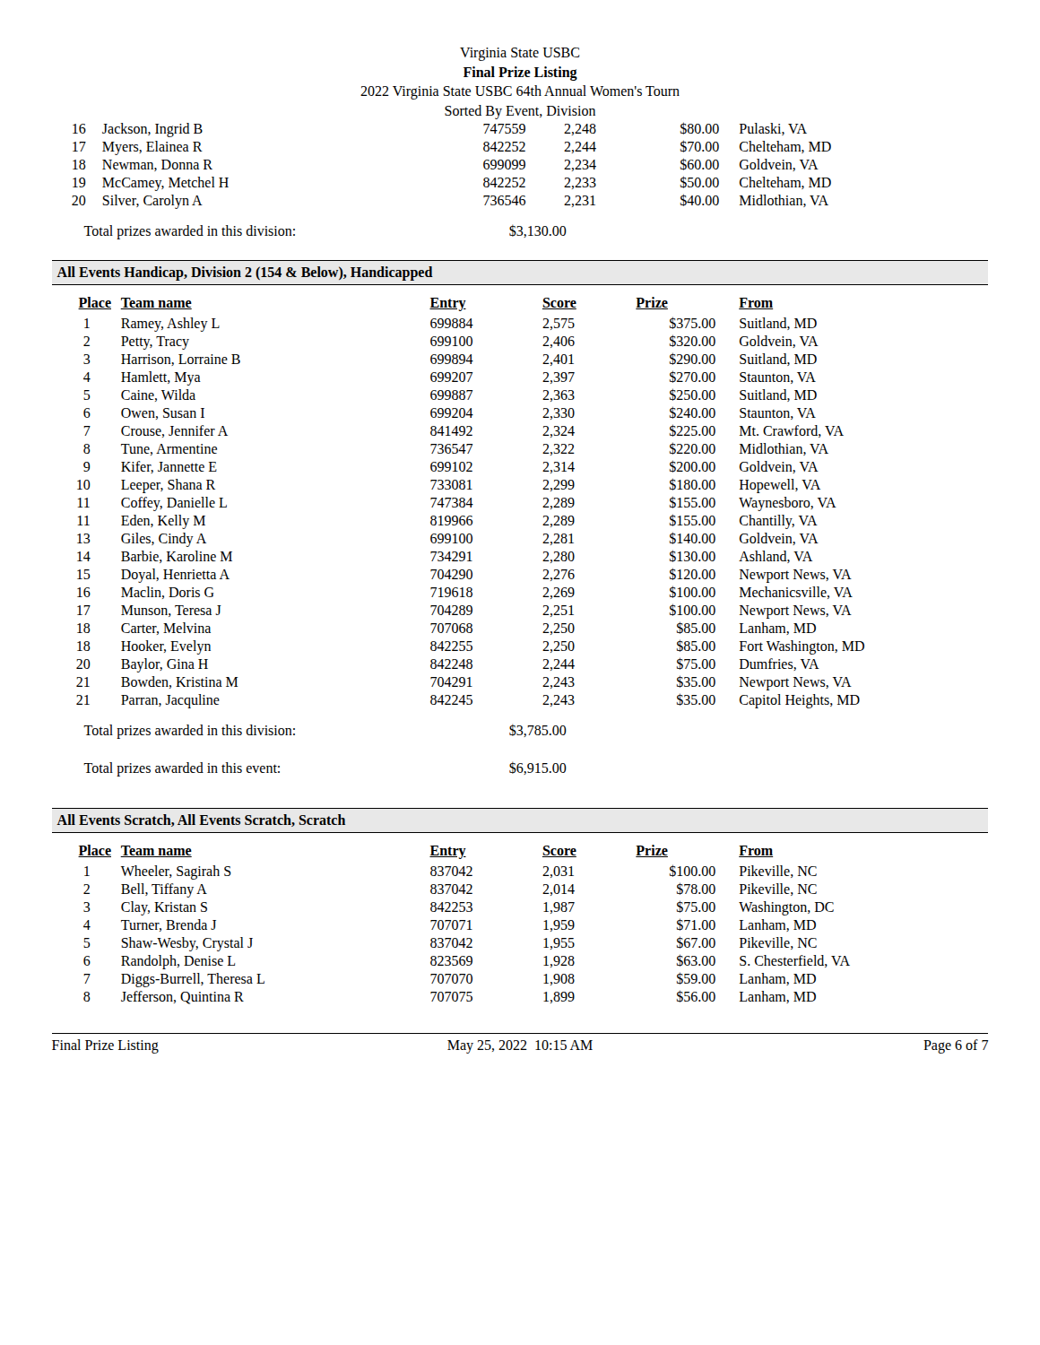Virginia State USBC
Final Prize Listing
2022 Virginia State USBC 64th Annual Women's Tourn
Sorted By Event, Division
| 16 | Jackson, Ingrid B | 747559 | 2,248 | $80.00 | Pulaski, VA |
| 17 | Myers, Elainea R | 842252 | 2,244 | $70.00 | Chelteham, MD |
| 18 | Newman, Donna R | 699099 | 2,234 | $60.00 | Goldvein, VA |
| 19 | McCamey, Metchel H | 842252 | 2,233 | $50.00 | Chelteham, MD |
| 20 | Silver, Carolyn A | 736546 | 2,231 | $40.00 | Midlothian, VA |
| Total prizes awarded in this division: | $3,130.00 |
All Events Handicap, Division 2 (154 & Below), Handicapped
| Place | Team name | Entry | Score | Prize | From |
| --- | --- | --- | --- | --- | --- |
| 1 | Ramey, Ashley L | 699884 | 2,575 | $375.00 | Suitland, MD |
| 2 | Petty, Tracy | 699100 | 2,406 | $320.00 | Goldvein, VA |
| 3 | Harrison, Lorraine B | 699894 | 2,401 | $290.00 | Suitland, MD |
| 4 | Hamlett, Mya | 699207 | 2,397 | $270.00 | Staunton, VA |
| 5 | Caine, Wilda | 699887 | 2,363 | $250.00 | Suitland, MD |
| 6 | Owen, Susan I | 699204 | 2,330 | $240.00 | Staunton, VA |
| 7 | Crouse, Jennifer A | 841492 | 2,324 | $225.00 | Mt. Crawford, VA |
| 8 | Tune, Armentine | 736547 | 2,322 | $220.00 | Midlothian, VA |
| 9 | Kifer, Jannette E | 699102 | 2,314 | $200.00 | Goldvein, VA |
| 10 | Leeper, Shana R | 733081 | 2,299 | $180.00 | Hopewell, VA |
| 11 | Coffey, Danielle L | 747384 | 2,289 | $155.00 | Waynesboro, VA |
| 11 | Eden, Kelly M | 819966 | 2,289 | $155.00 | Chantilly, VA |
| 13 | Giles, Cindy A | 699100 | 2,281 | $140.00 | Goldvein, VA |
| 14 | Barbie, Karoline M | 734291 | 2,280 | $130.00 | Ashland, VA |
| 15 | Doyal, Henrietta A | 704290 | 2,276 | $120.00 | Newport News, VA |
| 16 | Maclin, Doris G | 719618 | 2,269 | $100.00 | Mechanicsville, VA |
| 17 | Munson, Teresa J | 704289 | 2,251 | $100.00 | Newport News, VA |
| 18 | Carter, Melvina | 707068 | 2,250 | $85.00 | Lanham, MD |
| 18 | Hooker, Evelyn | 842255 | 2,250 | $85.00 | Fort Washington, MD |
| 20 | Baylor, Gina H | 842248 | 2,244 | $75.00 | Dumfries, VA |
| 21 | Bowden, Kristina M | 704291 | 2,243 | $35.00 | Newport News, VA |
| 21 | Parran, Jacquline | 842245 | 2,243 | $35.00 | Capitol Heights, MD |
| Total prizes awarded in this division: | $3,785.00 |
| Total prizes awarded in this event: | $6,915.00 |
All Events Scratch, All Events Scratch, Scratch
| Place | Team name | Entry | Score | Prize | From |
| --- | --- | --- | --- | --- | --- |
| 1 | Wheeler, Sagirah S | 837042 | 2,031 | $100.00 | Pikeville, NC |
| 2 | Bell, Tiffany A | 837042 | 2,014 | $78.00 | Pikeville, NC |
| 3 | Clay, Kristan S | 842253 | 1,987 | $75.00 | Washington, DC |
| 4 | Turner, Brenda J | 707071 | 1,959 | $71.00 | Lanham, MD |
| 5 | Shaw-Wesby, Crystal J | 837042 | 1,955 | $67.00 | Pikeville, NC |
| 6 | Randolph, Denise L | 823569 | 1,928 | $63.00 | S. Chesterfield, VA |
| 7 | Diggs-Burrell, Theresa L | 707070 | 1,908 | $59.00 | Lanham, MD |
| 8 | Jefferson, Quintina R | 707075 | 1,899 | $56.00 | Lanham, MD |
Final Prize Listing
May 25, 2022 10:15 AM
Page 6 of 7